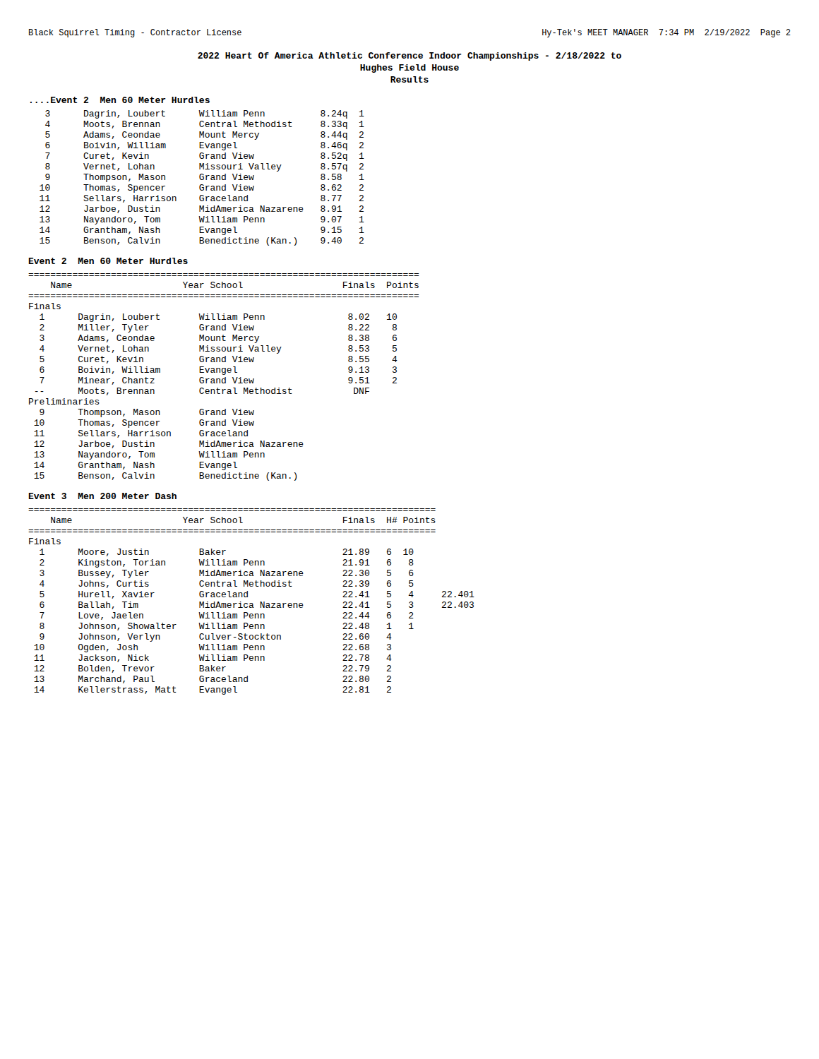Black Squirrel Timing - Contractor License Hy-Tek's MEET MANAGER 7:34 PM 2/19/2022 Page 2
2022 Heart Of America Athletic Conference Indoor Championships - 2/18/2022 to
Hughes Field House
Results
....Event 2 Men 60 Meter Hurdles
   3      Dagrin, Loubert      William Penn          8.24q  1
   4      Moots, Brennan       Central Methodist     8.33q  1
   5      Adams, Ceondae       Mount Mercy           8.44q  2
   6      Boivin, William      Evangel               8.46q  2
   7      Curet, Kevin         Grand View            8.52q  1
   8      Vernet, Lohan        Missouri Valley       8.57q  2
   9      Thompson, Mason      Grand View            8.58   1
  10      Thomas, Spencer      Grand View            8.62   2
  11      Sellars, Harrison    Graceland             8.77   2
  12      Jarboe, Dustin       MidAmerica Nazarene   8.91   2
  13      Nayandoro, Tom       William Penn          9.07   1
  14      Grantham, Nash       Evangel               9.15   1
  15      Benson, Calvin       Benedictine (Kan.)    9.40   2
Event 2 Men 60 Meter Hurdles
=======================================================================
    Name                    Year School                  Finals  Points
=======================================================================
Finals
  1      Dagrin, Loubert       William Penn               8.02   10
  2      Miller, Tyler         Grand View                 8.22    8
  3      Adams, Ceondae        Mount Mercy                8.38    6
  4      Vernet, Lohan         Missouri Valley            8.53    5
  5      Curet, Kevin          Grand View                 8.55    4
  6      Boivin, William       Evangel                    9.13    3
  7      Minear, Chantz        Grand View                 9.51    2
 --      Moots, Brennan        Central Methodist           DNF
Preliminaries
  9      Thompson, Mason       Grand View
 10      Thomas, Spencer       Grand View
 11      Sellars, Harrison     Graceland
 12      Jarboe, Dustin        MidAmerica Nazarene
 13      Nayandoro, Tom        William Penn
 14      Grantham, Nash        Evangel
 15      Benson, Calvin        Benedictine (Kan.)
Event 3 Men 200 Meter Dash
==========================================================================
    Name                    Year School                  Finals  H# Points
==========================================================================
Finals
  1      Moore, Justin         Baker                     21.89   6  10
  2      Kingston, Torian      William Penn              21.91   6   8
  3      Bussey, Tyler         MidAmerica Nazarene       22.30   5   6
  4      Johns, Curtis         Central Methodist         22.39   6   5
  5      Hurell, Xavier        Graceland                 22.41   5   4     22.401
  6      Ballah, Tim           MidAmerica Nazarene       22.41   5   3     22.403
  7      Love, Jaelen          William Penn              22.44   6   2
  8      Johnson, Showalter    William Penn              22.48   1   1
  9      Johnson, Verlyn       Culver-Stockton           22.60   4
 10      Ogden, Josh           William Penn              22.68   3
 11      Jackson, Nick         William Penn              22.78   4
 12      Bolden, Trevor        Baker                     22.79   2
 13      Marchand, Paul        Graceland                 22.80   2
 14      Kellerstrass, Matt    Evangel                   22.81   2